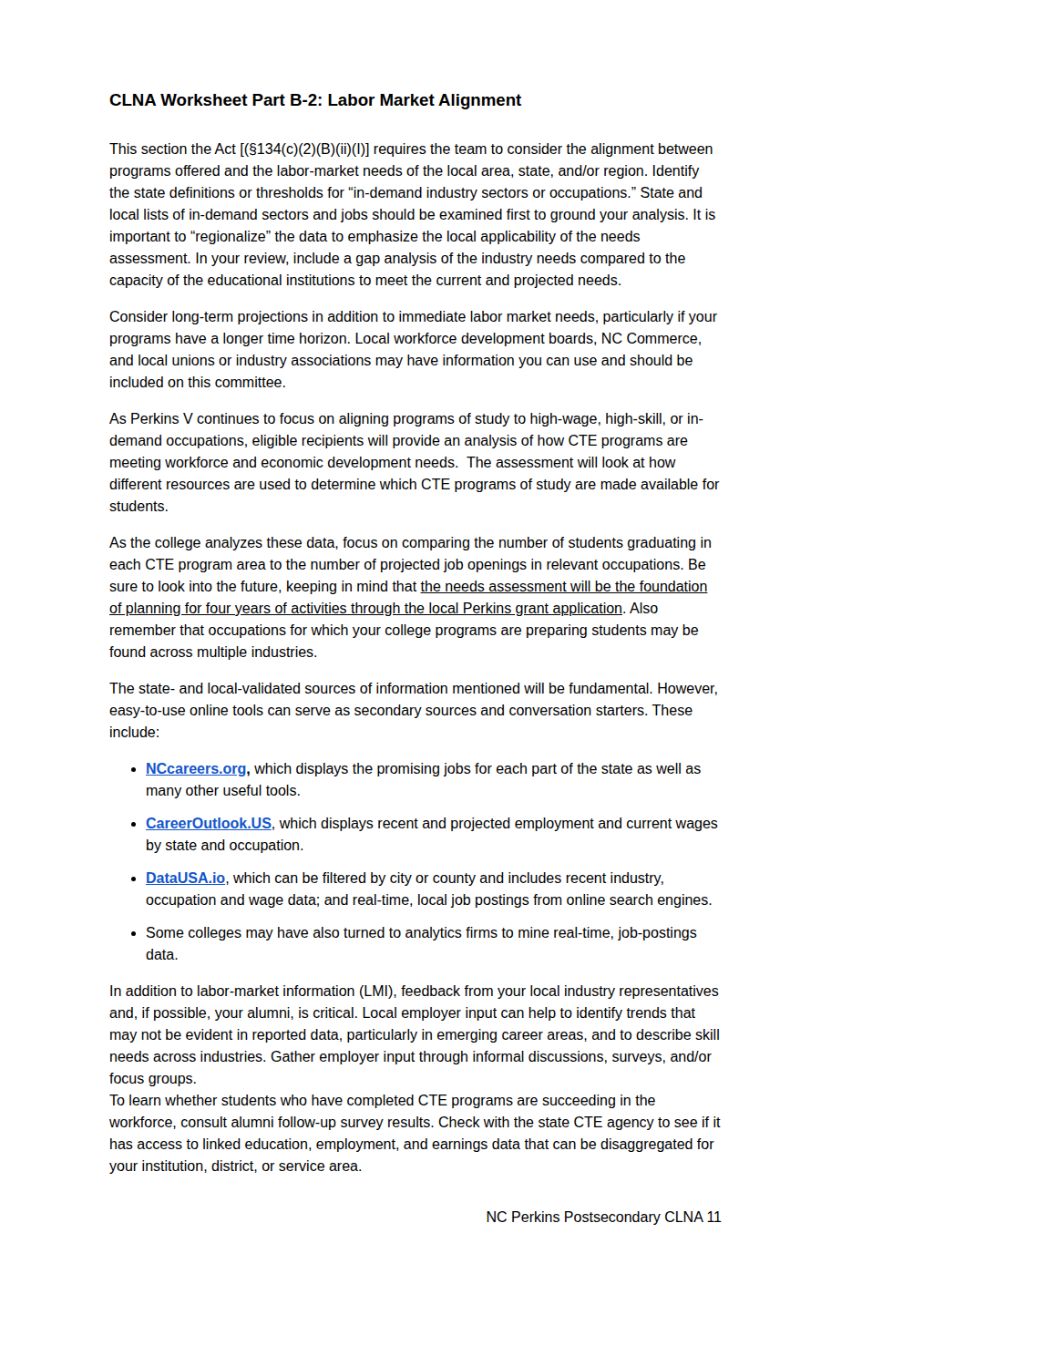CLNA Worksheet Part B-2: Labor Market Alignment
This section the Act [(§134(c)(2)(B)(ii)(I)] requires the team to consider the alignment between programs offered and the labor-market needs of the local area, state, and/or region. Identify the state definitions or thresholds for “in-demand industry sectors or occupations.” State and local lists of in-demand sectors and jobs should be examined first to ground your analysis. It is important to “regionalize” the data to emphasize the local applicability of the needs assessment. In your review, include a gap analysis of the industry needs compared to the capacity of the educational institutions to meet the current and projected needs.
Consider long-term projections in addition to immediate labor market needs, particularly if your programs have a longer time horizon. Local workforce development boards, NC Commerce, and local unions or industry associations may have information you can use and should be included on this committee.
As Perkins V continues to focus on aligning programs of study to high-wage, high-skill, or in-demand occupations, eligible recipients will provide an analysis of how CTE programs are meeting workforce and economic development needs. The assessment will look at how different resources are used to determine which CTE programs of study are made available for students.
As the college analyzes these data, focus on comparing the number of students graduating in each CTE program area to the number of projected job openings in relevant occupations. Be sure to look into the future, keeping in mind that the needs assessment will be the foundation of planning for four years of activities through the local Perkins grant application. Also remember that occupations for which your college programs are preparing students may be found across multiple industries.
The state- and local-validated sources of information mentioned will be fundamental. However, easy-to-use online tools can serve as secondary sources and conversation starters. These include:
NCcareers.org, which displays the promising jobs for each part of the state as well as many other useful tools.
CareerOutlook.US, which displays recent and projected employment and current wages by state and occupation.
DataUSA.io, which can be filtered by city or county and includes recent industry, occupation and wage data; and real-time, local job postings from online search engines.
Some colleges may have also turned to analytics firms to mine real-time, job-postings data.
In addition to labor-market information (LMI), feedback from your local industry representatives and, if possible, your alumni, is critical. Local employer input can help to identify trends that may not be evident in reported data, particularly in emerging career areas, and to describe skill needs across industries. Gather employer input through informal discussions, surveys, and/or focus groups.
To learn whether students who have completed CTE programs are succeeding in the workforce, consult alumni follow-up survey results. Check with the state CTE agency to see if it has access to linked education, employment, and earnings data that can be disaggregated for your institution, district, or service area.
NC Perkins Postsecondary CLNA 11